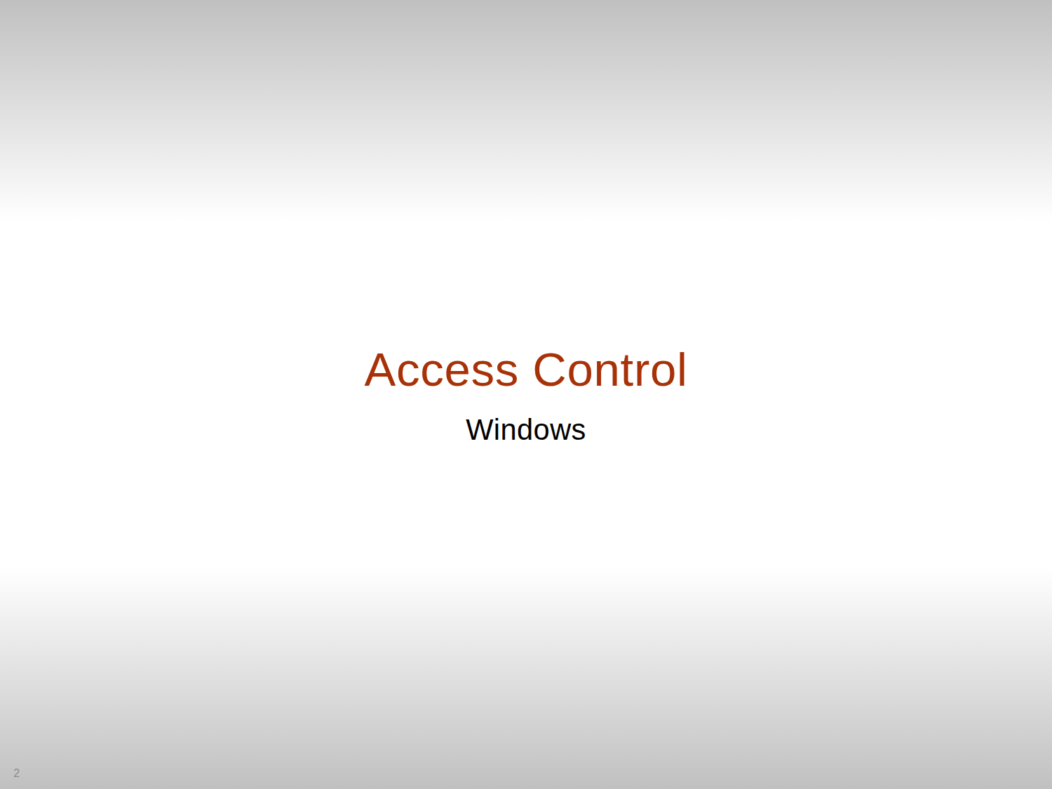Access Control
Windows
2